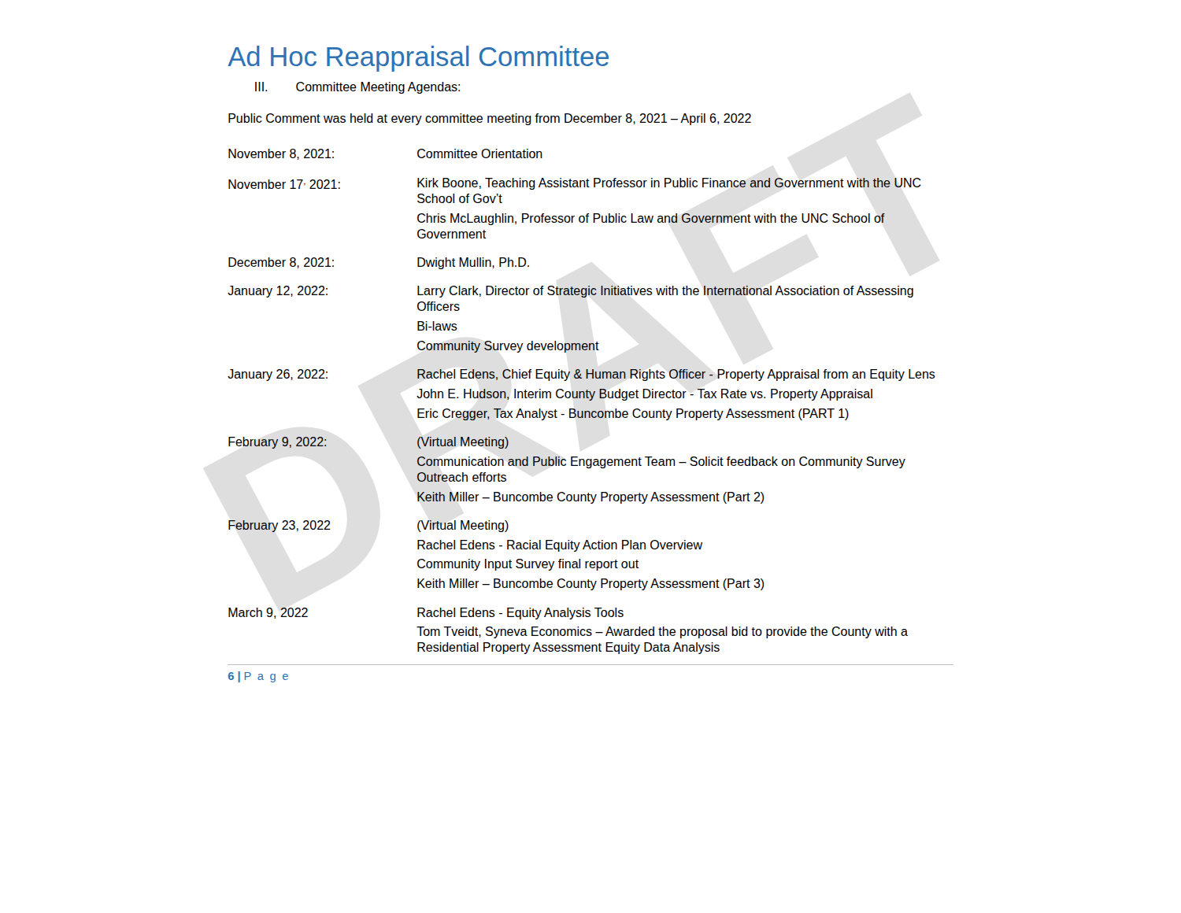DRAFT
Ad Hoc Reappraisal Committee
III. Committee Meeting Agendas:
Public Comment was held at every committee meeting from December 8, 2021 – April 6, 2022
| November 8, 2021: | Committee Orientation |
| November 17 , 2021: | Kirk Boone, Teaching Assistant Professor in Public Finance and Government with the UNC School of Gov’t |
| | Chris McLaughlin, Professor of Public Law and Government with the UNC School of Government |
| December 8, 2021: | Dwight Mullin, Ph.D. |
| January 12, 2022: | Larry Clark, Director of Strategic Initiatives with the International Association of Assessing Officers |
| | Bi-laws |
| | Community Survey development |
| January 26, 2022: | Rachel Edens, Chief Equity & Human Rights Officer - Property Appraisal from an Equity Lens |
| | John E. Hudson, Interim County Budget Director - Tax Rate vs. Property Appraisal |
| | Eric Cregger, Tax Analyst - Buncombe County Property Assessment (PART 1) |
| February 9, 2022: | (Virtual Meeting) |
| | Communication and Public Engagement Team – Solicit feedback on Community Survey Outreach efforts |
| | Keith Miller – Buncombe County Property Assessment (Part 2) |
| February 23, 2022 | (Virtual Meeting) |
| | Rachel Edens - Racial Equity Action Plan Overview |
| | Community Input Survey final report out |
| | Keith Miller – Buncombe County Property Assessment (Part 3) |
| March 9, 2022 | Rachel Edens - Equity Analysis Tools |
| | Tom Tveidt, Syneva Economics – Awarded the proposal bid to provide the County with a Residential Property Assessment Equity Data Analysis |
6 | P a g e